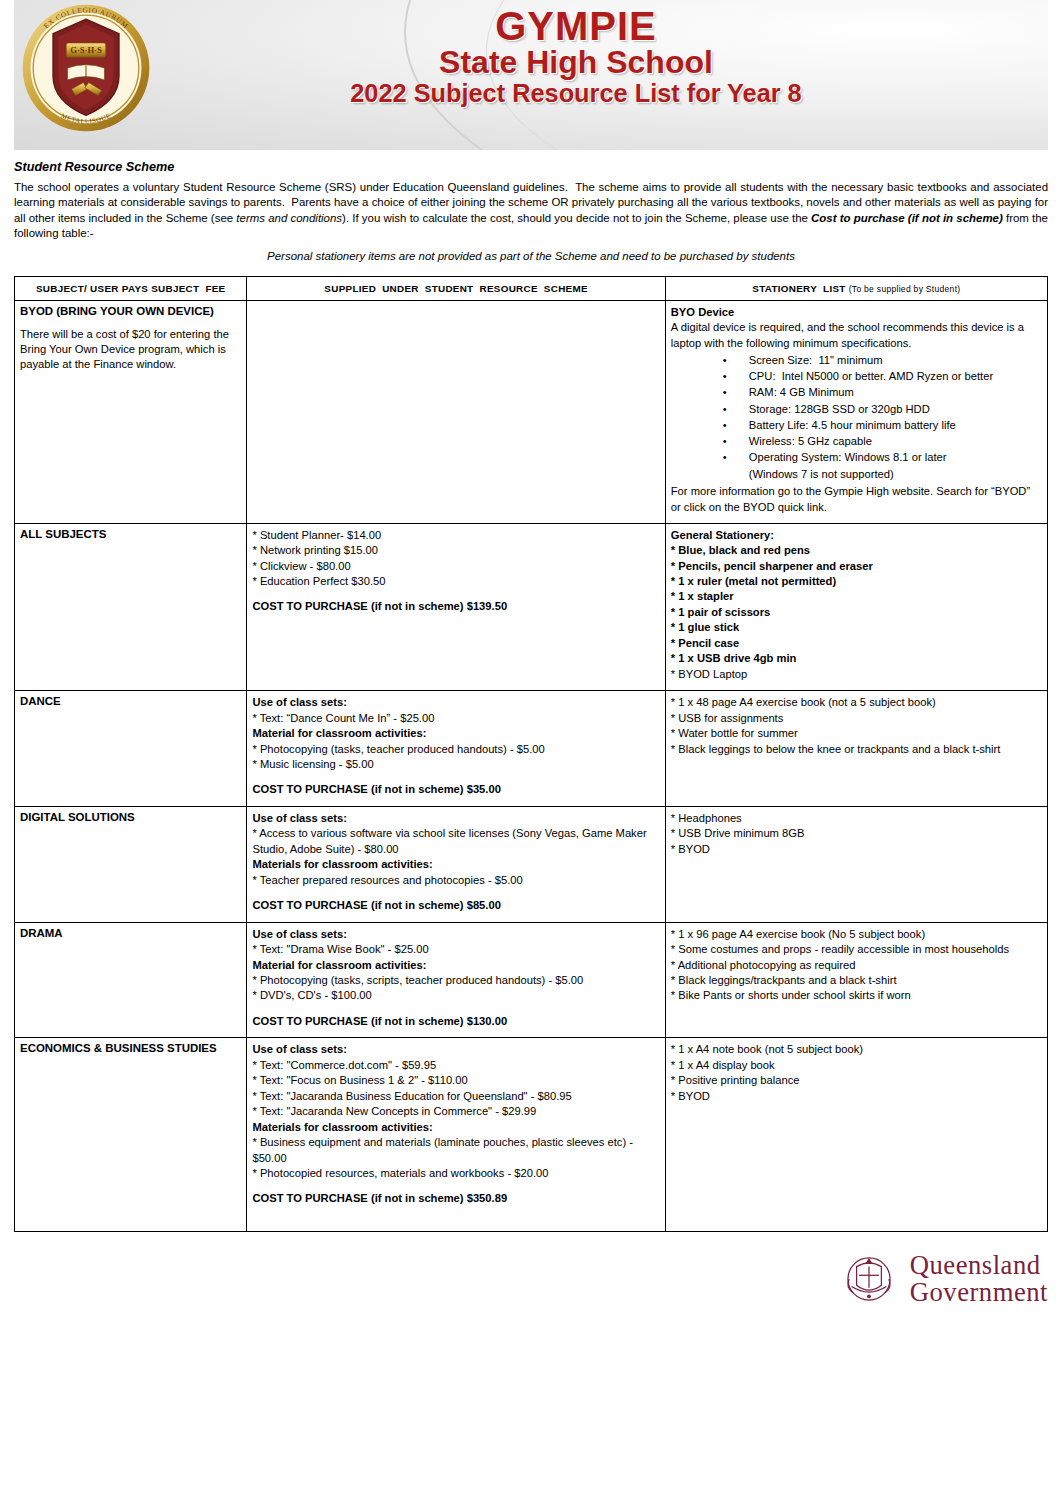G·S·H·S EX COLLEGIO AURUM METALLISQUE
GYMPIE
State High School
2022 Subject Resource List for Year 8
Student Resource Scheme
The school operates a voluntary Student Resource Scheme (SRS) under Education Queensland guidelines. The scheme aims to provide all students with the necessary basic textbooks and associated learning materials at considerable savings to parents. Parents have a choice of either joining the scheme OR privately purchasing all the various textbooks, novels and other materials as well as paying for all other items included in the Scheme (see terms and conditions). If you wish to calculate the cost, should you decide not to join the Scheme, please use the Cost to purchase (if not in scheme) from the following table:-
Personal stationery items are not provided as part of the Scheme and need to be purchased by students
| SUBJECT/ USER PAYS SUBJECT FEE | SUPPLIED UNDER STUDENT RESOURCE SCHEME | STATIONERY LIST (To be supplied by Student) |
| --- | --- | --- |
| BYOD (BRING YOUR OWN DEVICE) There will be a cost of $20 for entering the Bring Your Own Device program, which is payable at the Finance window. | | BYO Device A digital device is required, and the school recommends this device is a laptop with the following minimum specifications. Screen Size: 11" minimum CPU: Intel N5000 or better. AMD Ryzen or better RAM: 4 GB Minimum Storage: 128GB SSD or 320gb HDD Battery Life: 4.5 hour minimum battery life Wireless: 5 GHz capable Operating System: Windows 8.1 or later (Windows 7 is not supported) For more information go to the Gympie High website. Search for “BYOD” or click on the BYOD quick link. |
| ALL SUBJECTS | * Student Planner- $14.00 * Network printing $15.00 * Clickview - $80.00 * Education Perfect $30.50 COST TO PURCHASE (if not in scheme) $139.50 | General Stationery: * Blue, black and red pens * Pencils, pencil sharpener and eraser * 1 x ruler (metal not permitted) * 1 x stapler * 1 pair of scissors * 1 glue stick * Pencil case * 1 x USB drive 4gb min * BYOD Laptop |
| DANCE | Use of class sets: * Text: “Dance Count Me In” - $25.00 Material for classroom activities: * Photocopying (tasks, teacher produced handouts) - $5.00 * Music licensing - $5.00 COST TO PURCHASE (if not in scheme) $35.00 | * 1 x 48 page A4 exercise book (not a 5 subject book) * USB for assignments * Water bottle for summer * Black leggings to below the knee or trackpants and a black t-shirt |
| DIGITAL SOLUTIONS | Use of class sets: * Access to various software via school site licenses (Sony Vegas, Game Maker Studio, Adobe Suite) - $80.00 Materials for classroom activities: * Teacher prepared resources and photocopies - $5.00 COST TO PURCHASE (if not in scheme) $85.00 | * Headphones * USB Drive minimum 8GB * BYOD |
| DRAMA | Use of class sets: * Text: "Drama Wise Book" - $25.00 Material for classroom activities: * Photocopying (tasks, scripts, teacher produced handouts) - $5.00 * DVD's, CD's - $100.00 COST TO PURCHASE (if not in scheme) $130.00 | * 1 x 96 page A4 exercise book (No 5 subject book) * Some costumes and props - readily accessible in most households * Additional photocopying as required * Black leggings/trackpants and a black t-shirt * Bike Pants or shorts under school skirts if worn |
| ECONOMICS & BUSINESS STUDIES | Use of class sets: * Text: "Commerce.dot.com" - $59.95 * Text: "Focus on Business 1 & 2" - $110.00 * Text: "Jacaranda Business Education for Queensland" - $80.95 * Text: "Jacaranda New Concepts in Commerce" - $29.99 Materials for classroom activities: * Business equipment and materials (laminate pouches, plastic sleeves etc) - $50.00 * Photocopied resources, materials and workbooks - $20.00 COST TO PURCHASE (if not in scheme) $350.89 | * 1 x A4 note book (not 5 subject book) * 1 x A4 display book * Positive printing balance * BYOD |
Queensland
Government